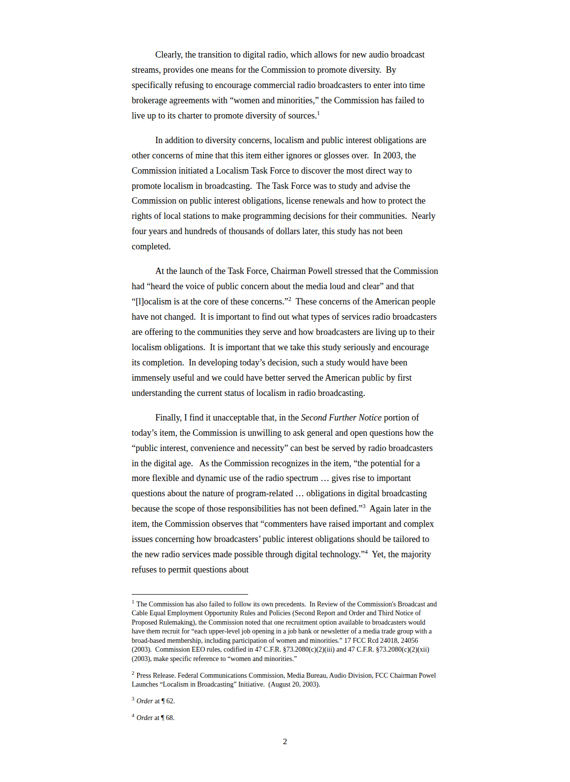Clearly, the transition to digital radio, which allows for new audio broadcast streams, provides one means for the Commission to promote diversity. By specifically refusing to encourage commercial radio broadcasters to enter into time brokerage agreements with “women and minorities,” the Commission has failed to live up to its charter to promote diversity of sources.1
In addition to diversity concerns, localism and public interest obligations are other concerns of mine that this item either ignores or glosses over. In 2003, the Commission initiated a Localism Task Force to discover the most direct way to promote localism in broadcasting. The Task Force was to study and advise the Commission on public interest obligations, license renewals and how to protect the rights of local stations to make programming decisions for their communities. Nearly four years and hundreds of thousands of dollars later, this study has not been completed.
At the launch of the Task Force, Chairman Powell stressed that the Commission had “heard the voice of public concern about the media loud and clear” and that “[l]ocalism is at the core of these concerns.”2 These concerns of the American people have not changed. It is important to find out what types of services radio broadcasters are offering to the communities they serve and how broadcasters are living up to their localism obligations. It is important that we take this study seriously and encourage its completion. In developing today’s decision, such a study would have been immensely useful and we could have better served the American public by first understanding the current status of localism in radio broadcasting.
Finally, I find it unacceptable that, in the Second Further Notice portion of today’s item, the Commission is unwilling to ask general and open questions how the “public interest, convenience and necessity” can best be served by radio broadcasters in the digital age. As the Commission recognizes in the item, “the potential for a more flexible and dynamic use of the radio spectrum … gives rise to important questions about the nature of program-related … obligations in digital broadcasting because the scope of those responsibilities has not been defined.”3 Again later in the item, the Commission observes that “commenters have raised important and complex issues concerning how broadcasters’ public interest obligations should be tailored to the new radio services made possible through digital technology.”4 Yet, the majority refuses to permit questions about
1 The Commission has also failed to follow its own precedents. In Review of the Commission's Broadcast and Cable Equal Employment Opportunity Rules and Policies (Second Report and Order and Third Notice of Proposed Rulemaking), the Commission noted that one recruitment option available to broadcasters would have them recruit for “each upper-level job opening in a job bank or newsletter of a media trade group with a broad-based membership, including participation of women and minorities.” 17 FCC Rcd 24018, 24056 (2003). Commission EEO rules, codified in 47 C.F.R. §73.2080(c)(2)(iii) and 47 C.F.R. §73.2080(c)(2)(xii) (2003), make specific reference to “women and minorities.”
2 Press Release. Federal Communications Commission, Media Bureau, Audio Division, FCC Chairman Powel Launches “Localism in Broadcasting” Initiative. (August 20, 2003).
3 Order at ¶ 62.
4 Order at ¶ 68.
2